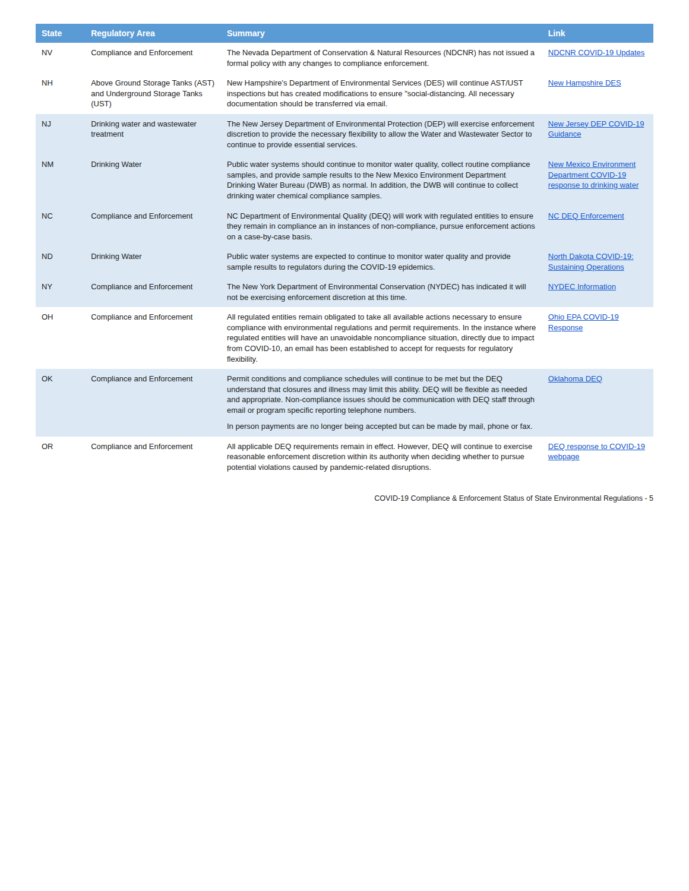| State | Regulatory Area | Summary | Link |
| --- | --- | --- | --- |
| NV | Compliance and Enforcement | The Nevada Department of Conservation & Natural Resources (NDCNR) has not issued a formal policy with any changes to compliance enforcement. | NDCNR COVID-19 Updates |
| NH | Above Ground Storage Tanks (AST) and Underground Storage Tanks (UST) | New Hampshire's Department of Environmental Services (DES) will continue AST/UST inspections but has created modifications to ensure "social-distancing. All necessary documentation should be transferred via email. | New Hampshire DES |
| NJ | Drinking water and wastewater treatment | The New Jersey Department of Environmental Protection (DEP) will exercise enforcement discretion to provide the necessary flexibility to allow the Water and Wastewater Sector to continue to provide essential services. | New Jersey DEP COVID-19 Guidance |
| NM | Drinking Water | Public water systems should continue to monitor water quality, collect routine compliance samples, and provide sample results to the New Mexico Environment Department Drinking Water Bureau (DWB) as normal. In addition, the DWB will continue to collect drinking water chemical compliance samples. | New Mexico Environment Department COVID-19 response to drinking water |
| NC | Compliance and Enforcement | NC Department of Environmental Quality (DEQ) will work with regulated entities to ensure they remain in compliance an in instances of non-compliance, pursue enforcement actions on a case-by-case basis. | NC DEQ Enforcement |
| ND | Drinking Water | Public water systems are expected to continue to monitor water quality and provide sample results to regulators during the COVID-19 epidemics. | North Dakota COVID-19: Sustaining Operations |
| NY | Compliance and Enforcement | The New York Department of Environmental Conservation (NYDEC) has indicated it will not be exercising enforcement discretion at this time. | NYDEC Information |
| OH | Compliance and Enforcement | All regulated entities remain obligated to take all available actions necessary to ensure compliance with environmental regulations and permit requirements. In the instance where regulated entities will have an unavoidable noncompliance situation, directly due to impact from COVID-10, an email has been established to accept for requests for regulatory flexibility. | Ohio EPA COVID-19 Response |
| OK | Compliance and Enforcement | Permit conditions and compliance schedules will continue to be met but the DEQ understand that closures and illness may limit this ability. DEQ will be flexible as needed and appropriate. Non-compliance issues should be communication with DEQ staff through email or program specific reporting telephone numbers. In person payments are no longer being accepted but can be made by mail, phone or fax. | Oklahoma DEQ |
| OR | Compliance and Enforcement | All applicable DEQ requirements remain in effect. However, DEQ will continue to exercise reasonable enforcement discretion within its authority when deciding whether to pursue potential violations caused by pandemic-related disruptions. | DEQ response to COVID-19 webpage |
COVID-19 Compliance & Enforcement Status of State Environmental Regulations - 5